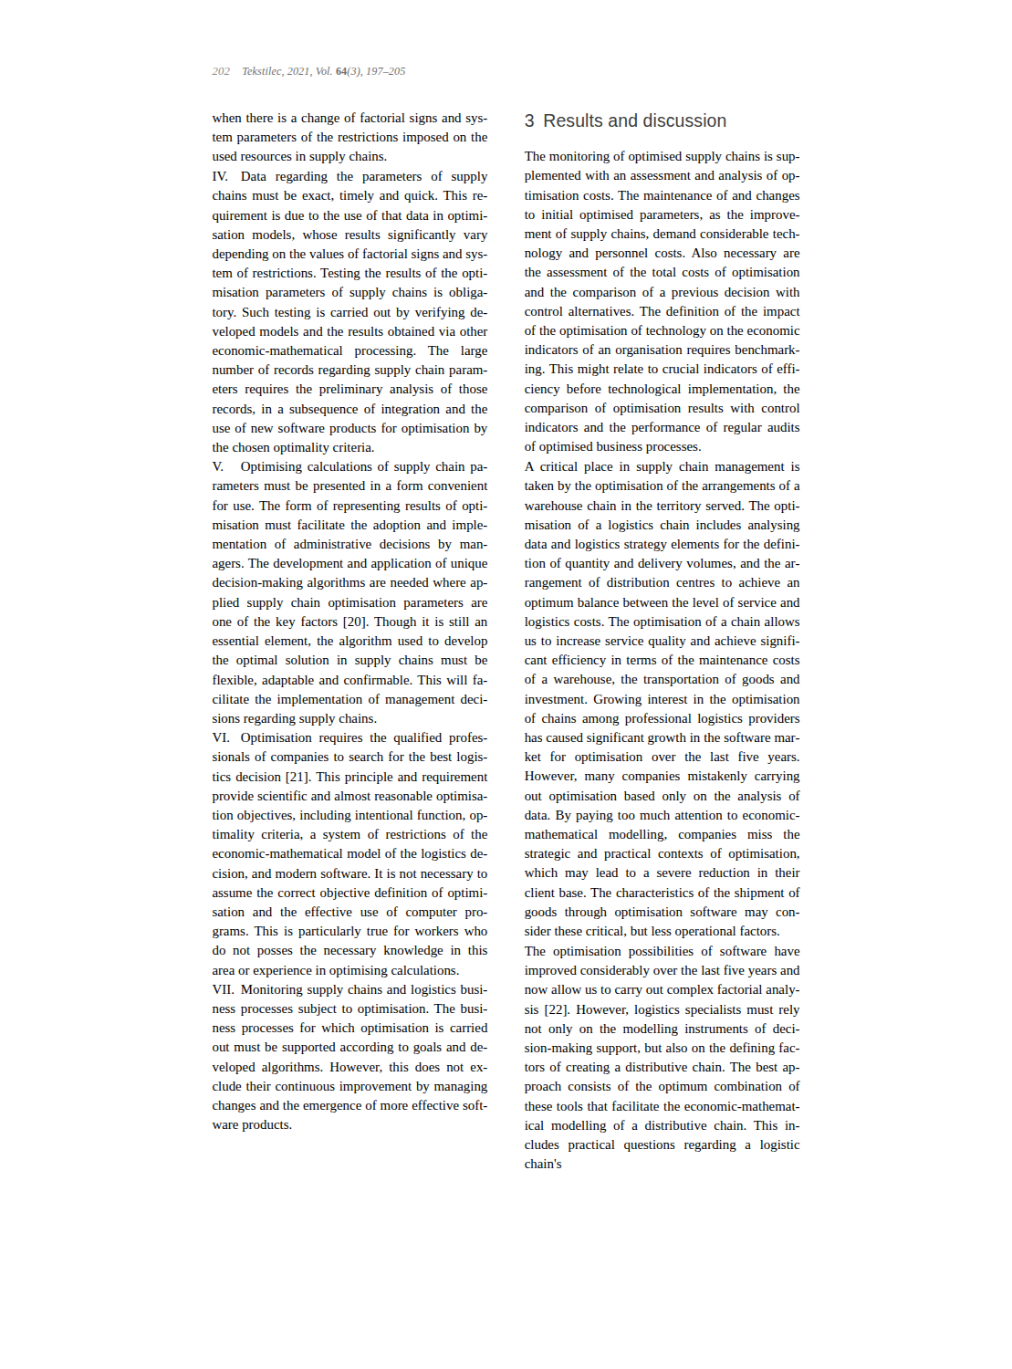202 Tekstilec, 2021, Vol. 64(3), 197–205
when there is a change of factorial signs and system parameters of the restrictions imposed on the used resources in supply chains.
IV. Data regarding the parameters of supply chains must be exact, timely and quick. This requirement is due to the use of that data in optimisation models, whose results significantly vary depending on the values of factorial signs and system of restrictions. Testing the results of the optimisation parameters of supply chains is obligatory. Such testing is carried out by verifying developed models and the results obtained via other economic-mathematical processing. The large number of records regarding supply chain parameters requires the preliminary analysis of those records, in a subsequence of integration and the use of new software products for optimisation by the chosen optimality criteria.
V. Optimising calculations of supply chain parameters must be presented in a form convenient for use. The form of representing results of optimisation must facilitate the adoption and implementation of administrative decisions by managers. The development and application of unique decision-making algorithms are needed where applied supply chain optimisation parameters are one of the key factors [20]. Though it is still an essential element, the algorithm used to develop the optimal solution in supply chains must be flexible, adaptable and confirmable. This will facilitate the implementation of management decisions regarding supply chains.
VI. Optimisation requires the qualified professionals of companies to search for the best logistics decision [21]. This principle and requirement provide scientific and almost reasonable optimisation objectives, including intentional function, optimality criteria, a system of restrictions of the economic-mathematical model of the logistics decision, and modern software. It is not necessary to assume the correct objective definition of optimisation and the effective use of computer programs. This is particularly true for workers who do not posses the necessary knowledge in this area or experience in optimising calculations.
VII. Monitoring supply chains and logistics business processes subject to optimisation. The business processes for which optimisation is carried out must be supported according to goals and developed algorithms. However, this does not exclude their continuous improvement by managing changes and the emergence of more effective software products.
3 Results and discussion
The monitoring of optimised supply chains is supplemented with an assessment and analysis of optimisation costs. The maintenance of and changes to initial optimised parameters, as the improvement of supply chains, demand considerable technology and personnel costs. Also necessary are the assessment of the total costs of optimisation and the comparison of a previous decision with control alternatives. The definition of the impact of the optimisation of technology on the economic indicators of an organisation requires benchmarking. This might relate to crucial indicators of efficiency before technological implementation, the comparison of optimisation results with control indicators and the performance of regular audits of optimised business processes.
A critical place in supply chain management is taken by the optimisation of the arrangements of a warehouse chain in the territory served. The optimisation of a logistics chain includes analysing data and logistics strategy elements for the definition of quantity and delivery volumes, and the arrangement of distribution centres to achieve an optimum balance between the level of service and logistics costs. The optimisation of a chain allows us to increase service quality and achieve significant efficiency in terms of the maintenance costs of a warehouse, the transportation of goods and investment. Growing interest in the optimisation of chains among professional logistics providers has caused significant growth in the software market for optimisation over the last five years. However, many companies mistakenly carrying out optimisation based only on the analysis of data. By paying too much attention to economic-mathematical modelling, companies miss the strategic and practical contexts of optimisation, which may lead to a severe reduction in their client base. The characteristics of the shipment of goods through optimisation software may consider these critical, but less operational factors.
The optimisation possibilities of software have improved considerably over the last five years and now allow us to carry out complex factorial analysis [22]. However, logistics specialists must rely not only on the modelling instruments of decision-making support, but also on the defining factors of creating a distributive chain. The best approach consists of the optimum combination of these tools that facilitate the economic-mathematical modelling of a distributive chain. This includes practical questions regarding a logistic chain's